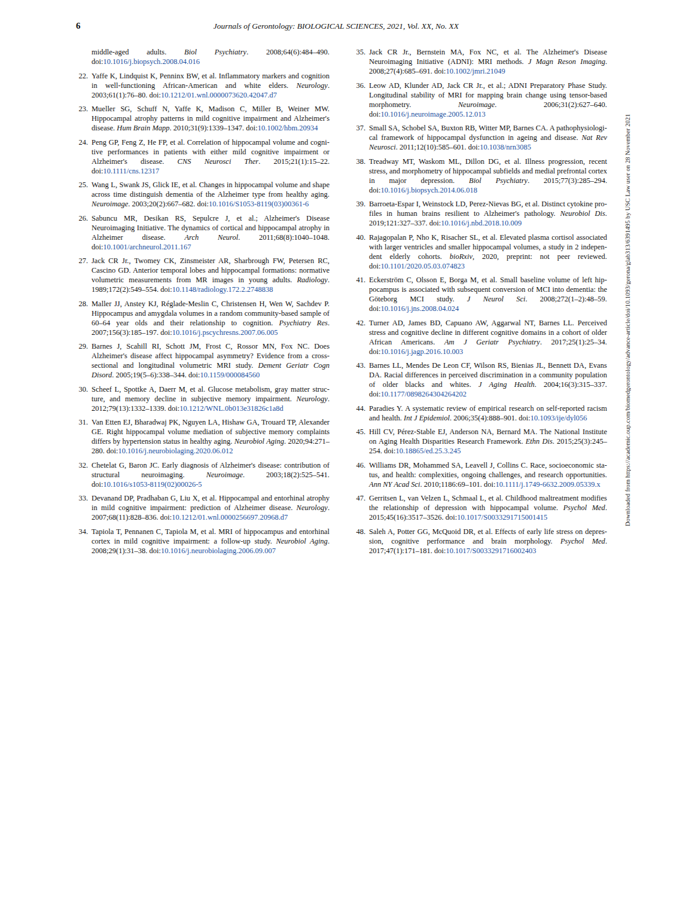6
Journals of Gerontology: BIOLOGICAL SCIENCES, 2021, Vol. XX, No. XX
Downloaded from https://academic.oup.com/biomedgerontology/advance-article/doi/10.1093/gerona/glab313/6391495 by USC Law user on 28 November 2021
middle-aged adults. Biol Psychiatry. 2008;64(6):484–490. doi:10.1016/j.biopsych.2008.04.016
22 Yaffe K, Lindquist K, Penninx BW, et al. Inflammatory markers and cognition in well-functioning African-American and white elders. Neurology. 2003;61(1):76–80. doi:10.1212/01.wnl.0000073620.42047.d7
23 Mueller SG, Schuff N, Yaffe K, Madison C, Miller B, Weiner MW. Hippocampal atrophy patterns in mild cognitive impairment and Alzheimer's disease. Hum Brain Mapp. 2010;31(9):1339–1347. doi:10.1002/hbm.20934
24 Peng GP, Feng Z, He FP, et al. Correlation of hippocampal volume and cognitive performances in patients with either mild cognitive impairment or Alzheimer's disease. CNS Neurosci Ther. 2015;21(1):15–22. doi:10.1111/cns.12317
25 Wang L, Swank JS, Glick IE, et al. Changes in hippocampal volume and shape across time distinguish dementia of the Alzheimer type from healthy aging. Neuroimage. 2003;20(2):667–682. doi:10.1016/S1053-8119(03)00361-6
26 Sabuncu MR, Desikan RS, Sepulcre J, et al.; Alzheimer's Disease Neuroimaging Initiative. The dynamics of cortical and hippocampal atrophy in Alzheimer disease. Arch Neurol. 2011;68(8):1040–1048. doi:10.1001/archneurol.2011.167
27 Jack CR Jr., Twomey CK, Zinsmeister AR, Sharbrough FW, Petersen RC, Cascino GD. Anterior temporal lobes and hippocampal formations: normative volumetric measurements from MR images in young adults. Radiology. 1989;172(2):549–554. doi:10.1148/radiology.172.2.2748838
28 Maller JJ, Anstey KJ, Réglade-Meslin C, Christensen H, Wen W, Sachdev P. Hippocampus and amygdala volumes in a random community-based sample of 60–64 year olds and their relationship to cognition. Psychiatry Res. 2007;156(3):185–197. doi:10.1016/j.pscychresns.2007.06.005
29 Barnes J, Scahill RI, Schott JM, Frost C, Rossor MN, Fox NC. Does Alzheimer's disease affect hippocampal asymmetry? Evidence from a cross-sectional and longitudinal volumetric MRI study. Dement Geriatr Cogn Disord. 2005;19(5–6):338–344. doi:10.1159/000084560
30 Scheef L, Spottke A, Daerr M, et al. Glucose metabolism, gray matter structure, and memory decline in subjective memory impairment. Neurology. 2012;79(13):1332–1339. doi:10.1212/WNL.0b013e31826c1a8d
31 Van Etten EJ, Bharadwaj PK, Nguyen LA, Hishaw GA, Trouard TP, Alexander GE. Right hippocampal volume mediation of subjective memory complaints differs by hypertension status in healthy aging. Neurobiol Aging. 2020;94:271–280. doi:10.1016/j.neurobiolaging.2020.06.012
32 Chetelat G, Baron JC. Early diagnosis of Alzheimer's disease: contribution of structural neuroimaging. Neuroimage. 2003;18(2):525–541. doi:10.1016/s1053-8119(02)00026-5
33 Devanand DP, Pradhaban G, Liu X, et al. Hippocampal and entorhinal atrophy in mild cognitive impairment: prediction of Alzheimer disease. Neurology. 2007;68(11):828–836. doi:10.1212/01.wnl.0000256697.20968.d7
34 Tapiola T, Pennanen C, Tapiola M, et al. MRI of hippocampus and entorhinal cortex in mild cognitive impairment: a follow-up study. Neurobiol Aging. 2008;29(1):31–38. doi:10.1016/j.neurobiolaging.2006.09.007
35 Jack CR Jr., Bernstein MA, Fox NC, et al. The Alzheimer's Disease Neuroimaging Initiative (ADNI): MRI methods. J Magn Reson Imaging. 2008;27(4):685–691. doi:10.1002/jmri.21049
36 Leow AD, Klunder AD, Jack CR Jr., et al.; ADNI Preparatory Phase Study. Longitudinal stability of MRI for mapping brain change using tensor-based morphometry. Neuroimage. 2006;31(2):627–640. doi:10.1016/j.neuroimage.2005.12.013
37 Small SA, Schobel SA, Buxton RB, Witter MP, Barnes CA. A pathophysiological framework of hippocampal dysfunction in ageing and disease. Nat Rev Neurosci. 2011;12(10):585–601. doi:10.1038/nrn3085
38 Treadway MT, Waskom ML, Dillon DG, et al. Illness progression, recent stress, and morphometry of hippocampal subfields and medial prefrontal cortex in major depression. Biol Psychiatry. 2015;77(3):285–294. doi:10.1016/j.biopsych.2014.06.018
39 Barroeta-Espar I, Weinstock LD, Perez-Nievas BG, et al. Distinct cytokine profiles in human brains resilient to Alzheimer's pathology. Neurobiol Dis. 2019;121:327–337. doi:10.1016/j.nbd.2018.10.009
40 Rajagopalan P, Nho K, Risacher SL, et al. Elevated plasma cortisol associated with larger ventricles and smaller hippocampal volumes, a study in 2 independent elderly cohorts. bioRxiv, 2020, preprint: not peer reviewed. doi:10.1101/2020.05.03.074823
41 Eckerström C, Olsson E, Borga M, et al. Small baseline volume of left hippocampus is associated with subsequent conversion of MCI into dementia: the Göteborg MCI study. J Neurol Sci. 2008;272(1–2):48–59. doi:10.1016/j.jns.2008.04.024
42 Turner AD, James BD, Capuano AW, Aggarwal NT, Barnes LL. Perceived stress and cognitive decline in different cognitive domains in a cohort of older African Americans. Am J Geriatr Psychiatry. 2017;25(1):25–34. doi:10.1016/j.jagp.2016.10.003
43 Barnes LL, Mendes De Leon CF, Wilson RS, Bienias JL, Bennett DA, Evans DA. Racial differences in perceived discrimination in a community population of older blacks and whites. J Aging Health. 2004;16(3):315–337. doi:10.1177/0898264304264202
44 Paradies Y. A systematic review of empirical research on self-reported racism and health. Int J Epidemiol. 2006;35(4):888–901. doi:10.1093/ije/dyl056
45 Hill CV, Pérez-Stable EJ, Anderson NA, Bernard MA. The National Institute on Aging Health Disparities Research Framework. Ethn Dis. 2015;25(3):245–254. doi:10.18865/ed.25.3.245
46 Williams DR, Mohammed SA, Leavell J, Collins C. Race, socioeconomic status, and health: complexities, ongoing challenges, and research opportunities. Ann NY Acad Sci. 2010;1186:69–101. doi:10.1111/j.1749-6632.2009.05339.x
47 Gerritsen L, van Velzen L, Schmaal L, et al. Childhood maltreatment modifies the relationship of depression with hippocampal volume. Psychol Med. 2015;45(16):3517–3526. doi:10.1017/S0033291715001415
48 Saleh A, Potter GG, McQuoid DR, et al. Effects of early life stress on depression, cognitive performance and brain morphology. Psychol Med. 2017;47(1):171–181. doi:10.1017/S0033291716002403